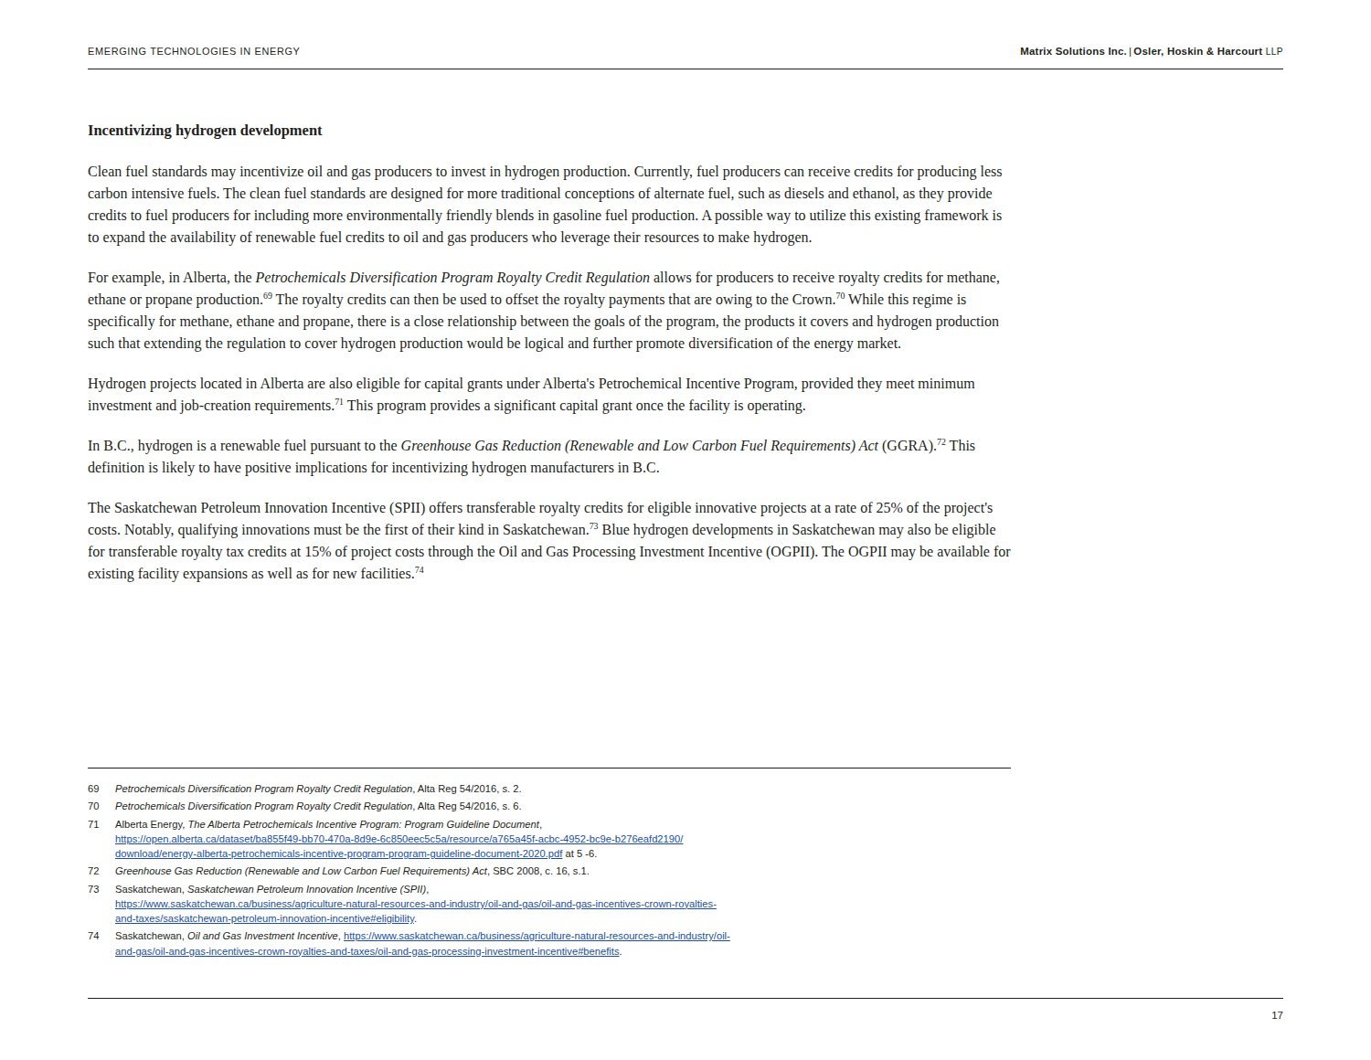Emerging Technologies in Energy
Matrix Solutions Inc.|Osler, Hoskin & Harcourt LLP
Incentivizing hydrogen development
Clean fuel standards may incentivize oil and gas producers to invest in hydrogen production. Currently, fuel producers can receive credits for producing less carbon intensive fuels. The clean fuel standards are designed for more traditional conceptions of alternate fuel, such as diesels and ethanol, as they provide credits to fuel producers for including more environmentally friendly blends in gasoline fuel production. A possible way to utilize this existing framework is to expand the availability of renewable fuel credits to oil and gas producers who leverage their resources to make hydrogen.
For example, in Alberta, the Petrochemicals Diversification Program Royalty Credit Regulation allows for producers to receive royalty credits for methane, ethane or propane production.69 The royalty credits can then be used to offset the royalty payments that are owing to the Crown.70 While this regime is specifically for methane, ethane and propane, there is a close relationship between the goals of the program, the products it covers and hydrogen production such that extending the regulation to cover hydrogen production would be logical and further promote diversification of the energy market.
Hydrogen projects located in Alberta are also eligible for capital grants under Alberta's Petrochemical Incentive Program, provided they meet minimum investment and job-creation requirements.71 This program provides a significant capital grant once the facility is operating.
In B.C., hydrogen is a renewable fuel pursuant to the Greenhouse Gas Reduction (Renewable and Low Carbon Fuel Requirements) Act (GGRA).72 This definition is likely to have positive implications for incentivizing hydrogen manufacturers in B.C.
The Saskatchewan Petroleum Innovation Incentive (SPII) offers transferable royalty credits for eligible innovative projects at a rate of 25% of the project's costs. Notably, qualifying innovations must be the first of their kind in Saskatchewan.73 Blue hydrogen developments in Saskatchewan may also be eligible for transferable royalty tax credits at 15% of project costs through the Oil and Gas Processing Investment Incentive (OGPII). The OGPII may be available for existing facility expansions as well as for new facilities.74
Petrochemicals Diversification Program Royalty Credit Regulation, Alta Reg 54/2016, s. 2.
Petrochemicals Diversification Program Royalty Credit Regulation, Alta Reg 54/2016, s. 6.
Alberta Energy, The Alberta Petrochemicals Incentive Program: Program Guideline Document, https://open.alberta.ca/dataset/ba855f49-bb70-470a-8d9e-6c850eec5c5a/resource/a765a45f-acbc-4952-bc9e-b276eafd2190/ download/energy-alberta-petrochemicals-incentive-program-program-guideline-document-2020.pdf at 5 -6.
Greenhouse Gas Reduction (Renewable and Low Carbon Fuel Requirements) Act, SBC 2008, c. 16, s.1.
Saskatchewan, Saskatchewan Petroleum Innovation Incentive (SPII), https://www.saskatchewan.ca/business/agriculture-natural-resources-and-industry/oil-and-gas/oil-and-gas-incentives-crown-royalties- and-taxes/saskatchewan-petroleum-innovation-incentive#eligibility.
Saskatchewan, Oil and Gas Investment Incentive, https://www.saskatchewan.ca/business/agriculture-natural-resources-and-industry/oil- and-gas/oil-and-gas-incentives-crown-royalties-and-taxes/oil-and-gas-processing-investment-incentive#benefits.
17